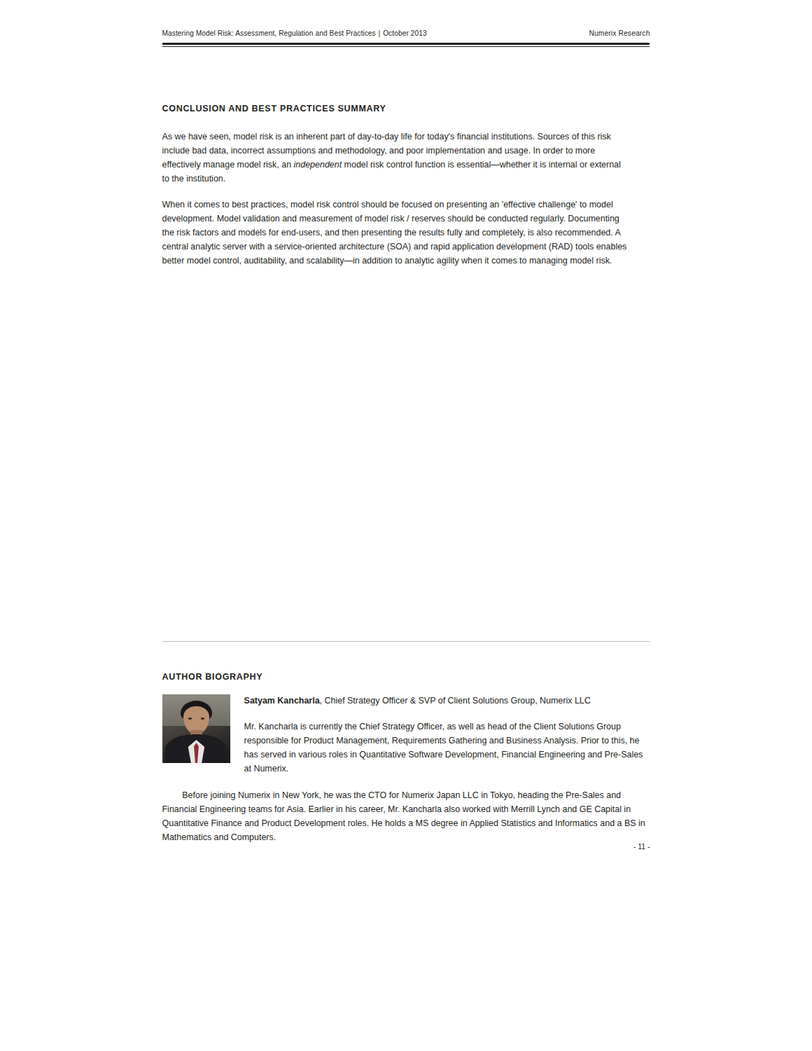Mastering Model Risk: Assessment, Regulation and Best Practices|October 2013
Numerix Research
CONCLUSION AND BEST PRACTICES SUMMARY
As we have seen, model risk is an inherent part of day-to-day life for today's financial institutions. Sources of this risk include bad data, incorrect assumptions and methodology, and poor implementation and usage. In order to more effectively manage model risk, an independent model risk control function is essential—whether it is internal or external to the institution.
When it comes to best practices, model risk control should be focused on presenting an 'effective challenge' to model development. Model validation and measurement of model risk / reserves should be conducted regularly. Documenting the risk factors and models for end-users, and then presenting the results fully and completely, is also recommended. A central analytic server with a service-oriented architecture (SOA) and rapid application development (RAD) tools enables better model control, auditability, and scalability—in addition to analytic agility when it comes to managing model risk.
AUTHOR BIOGRAPHY
Satyam Kancharla, Chief Strategy Officer & SVP of Client Solutions Group, Numerix LLC
Mr. Kancharla is currently the Chief Strategy Officer, as well as head of the Client Solutions Group responsible for Product Management, Requirements Gathering and Business Analysis. Prior to this, he has served in various roles in Quantitative Software Development, Financial Engineering and Pre-Sales at Numerix.
Before joining Numerix in New York, he was the CTO for Numerix Japan LLC in Tokyo, heading the Pre-Sales and Financial Engineering teams for Asia. Earlier in his career, Mr. Kancharla also worked with Merrill Lynch and GE Capital in Quantitative Finance and Product Development roles. He holds a MS degree in Applied Statistics and Informatics and a BS in Mathematics and Computers.
- 11 -